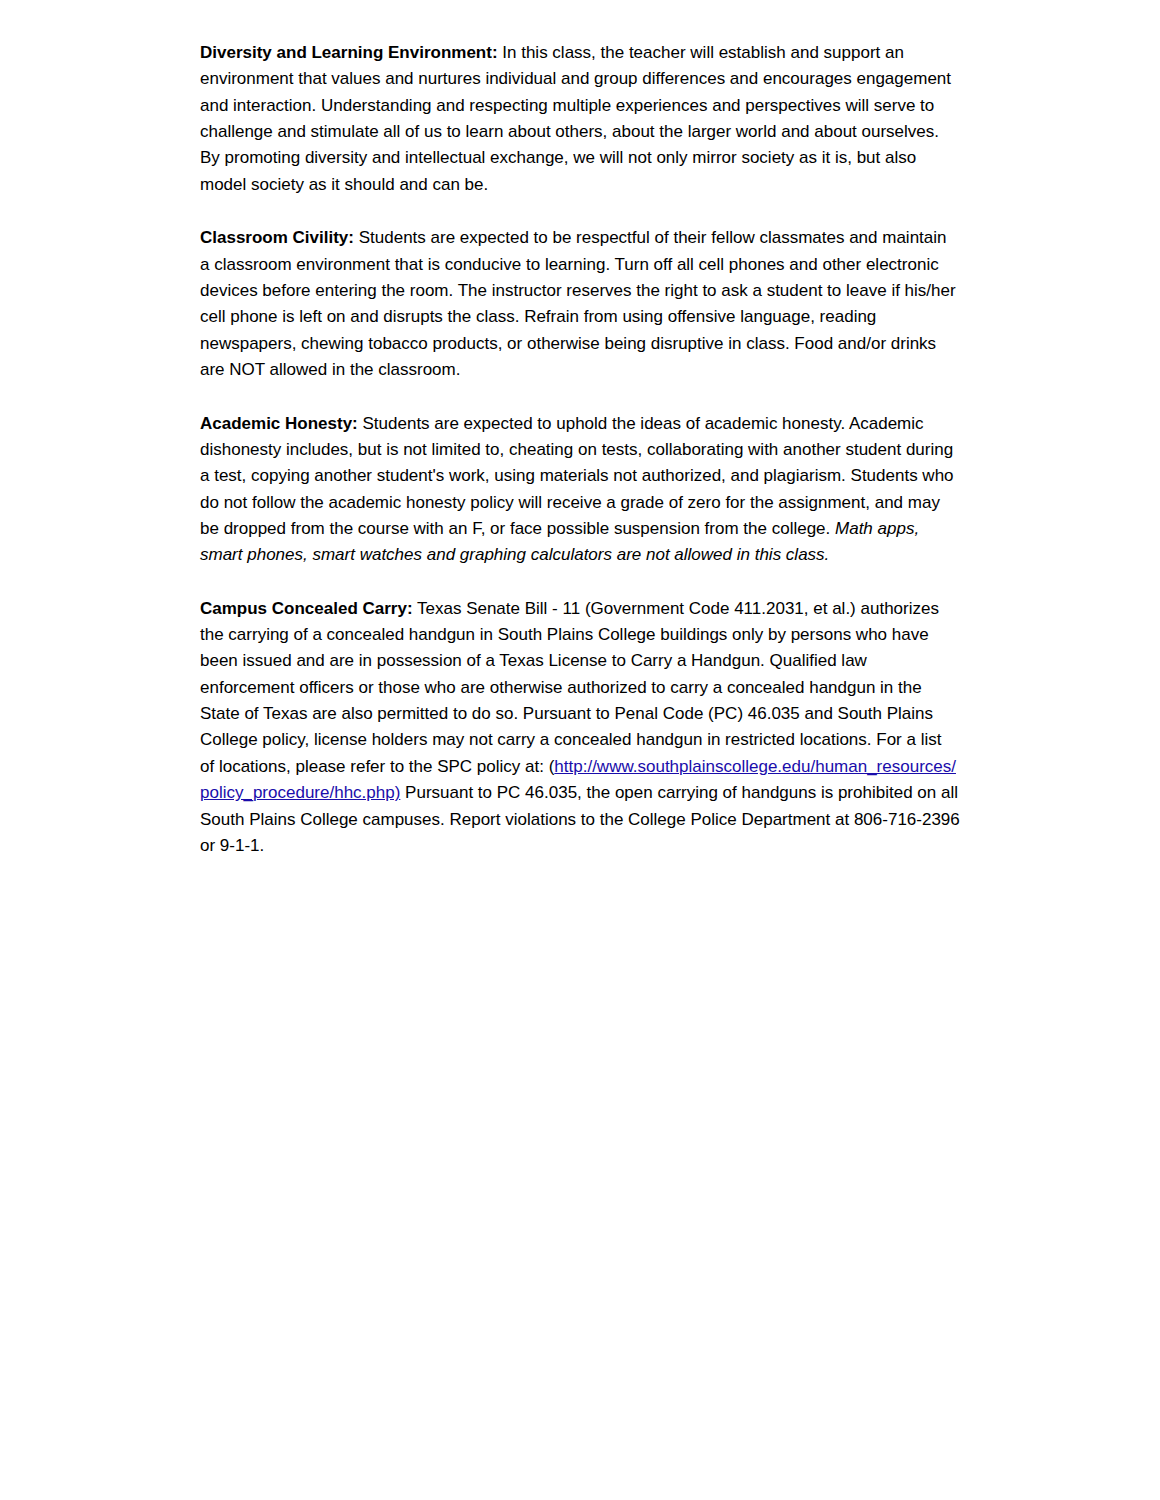Diversity and Learning Environment: In this class, the teacher will establish and support an environment that values and nurtures individual and group differences and encourages engagement and interaction. Understanding and respecting multiple experiences and perspectives will serve to challenge and stimulate all of us to learn about others, about the larger world and about ourselves. By promoting diversity and intellectual exchange, we will not only mirror society as it is, but also model society as it should and can be.
Classroom Civility: Students are expected to be respectful of their fellow classmates and maintain a classroom environment that is conducive to learning. Turn off all cell phones and other electronic devices before entering the room. The instructor reserves the right to ask a student to leave if his/her cell phone is left on and disrupts the class. Refrain from using offensive language, reading newspapers, chewing tobacco products, or otherwise being disruptive in class. Food and/or drinks are NOT allowed in the classroom.
Academic Honesty: Students are expected to uphold the ideas of academic honesty. Academic dishonesty includes, but is not limited to, cheating on tests, collaborating with another student during a test, copying another student's work, using materials not authorized, and plagiarism. Students who do not follow the academic honesty policy will receive a grade of zero for the assignment, and may be dropped from the course with an F, or face possible suspension from the college. Math apps, smart phones, smart watches and graphing calculators are not allowed in this class.
Campus Concealed Carry: Texas Senate Bill - 11 (Government Code 411.2031, et al.) authorizes the carrying of a concealed handgun in South Plains College buildings only by persons who have been issued and are in possession of a Texas License to Carry a Handgun. Qualified law enforcement officers or those who are otherwise authorized to carry a concealed handgun in the State of Texas are also permitted to do so. Pursuant to Penal Code (PC) 46.035 and South Plains College policy, license holders may not carry a concealed handgun in restricted locations. For a list of locations, please refer to the SPC policy at: (http://www.southplainscollege.edu/human_resources/policy_procedure/hhc.php) Pursuant to PC 46.035, the open carrying of handguns is prohibited on all South Plains College campuses. Report violations to the College Police Department at 806-716-2396 or 9-1-1.